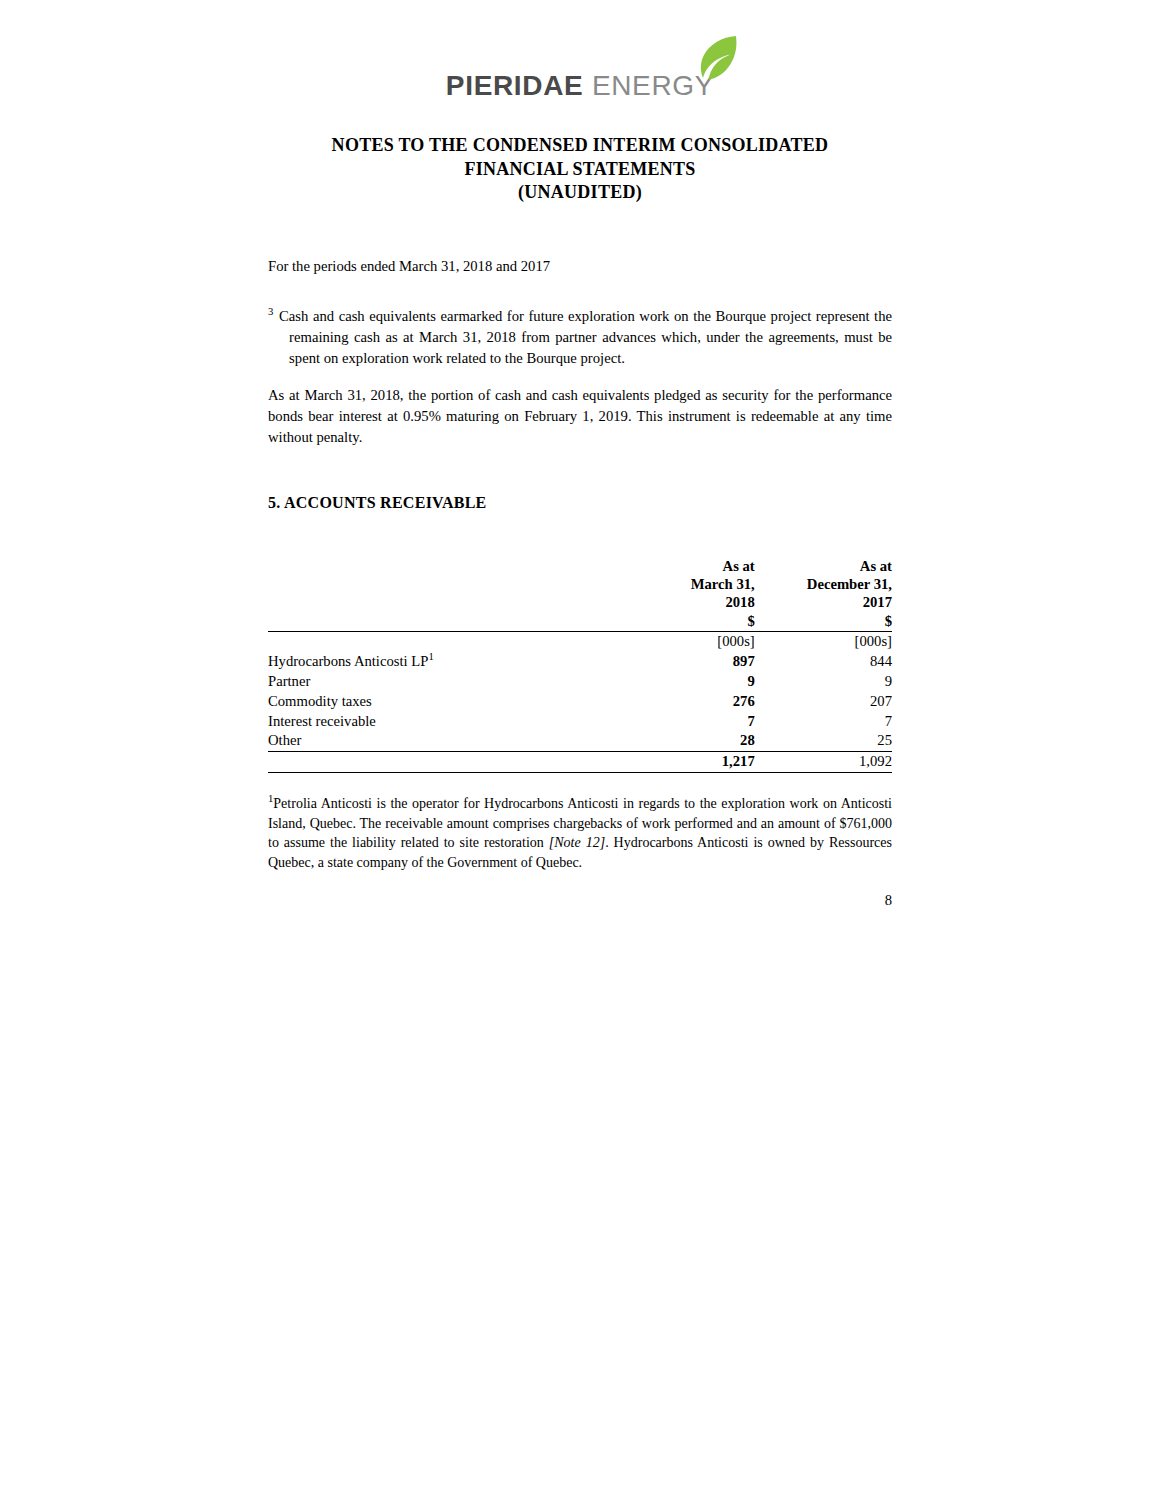PIERIDAE ENERGY
NOTES TO THE CONDENSED INTERIM CONSOLIDATED
FINANCIAL STATEMENTS
(UNAUDITED)
For the periods ended March 31, 2018 and 2017
3Cash and cash equivalents earmarked for future exploration work on the Bourque project represent the remaining cash as at March 31, 2018 from partner advances which, under the agreements, must be spent on exploration work related to the Bourque project.
As at March 31, 2018, the portion of cash and cash equivalents pledged as security for the performance bonds bear interest at 0.95% maturing on February 1, 2019. This instrument is redeemable at any time without penalty.
5. ACCOUNTS RECEIVABLE
| | As at March 31, 2018 | As at December 31, 2017 |
| --- | --- | --- |
| | $ | $ |
| | [000s] | [000s] |
| Hydrocarbons Anticosti LP 1 | 897 | 844 |
| Partner | 9 | 9 |
| Commodity taxes | 276 | 207 |
| Interest receivable | 7 | 7 |
| Other | 28 | 25 |
| | 1,217 | 1,092 |
1Petrolia Anticosti is the operator for Hydrocarbons Anticosti in regards to the exploration work on Anticosti Island, Quebec. The receivable amount comprises chargebacks of work performed and an amount of $761,000 to assume the liability related to site restoration [Note 12]. Hydrocarbons Anticosti is owned by Ressources Quebec, a state company of the Government of Quebec.
8